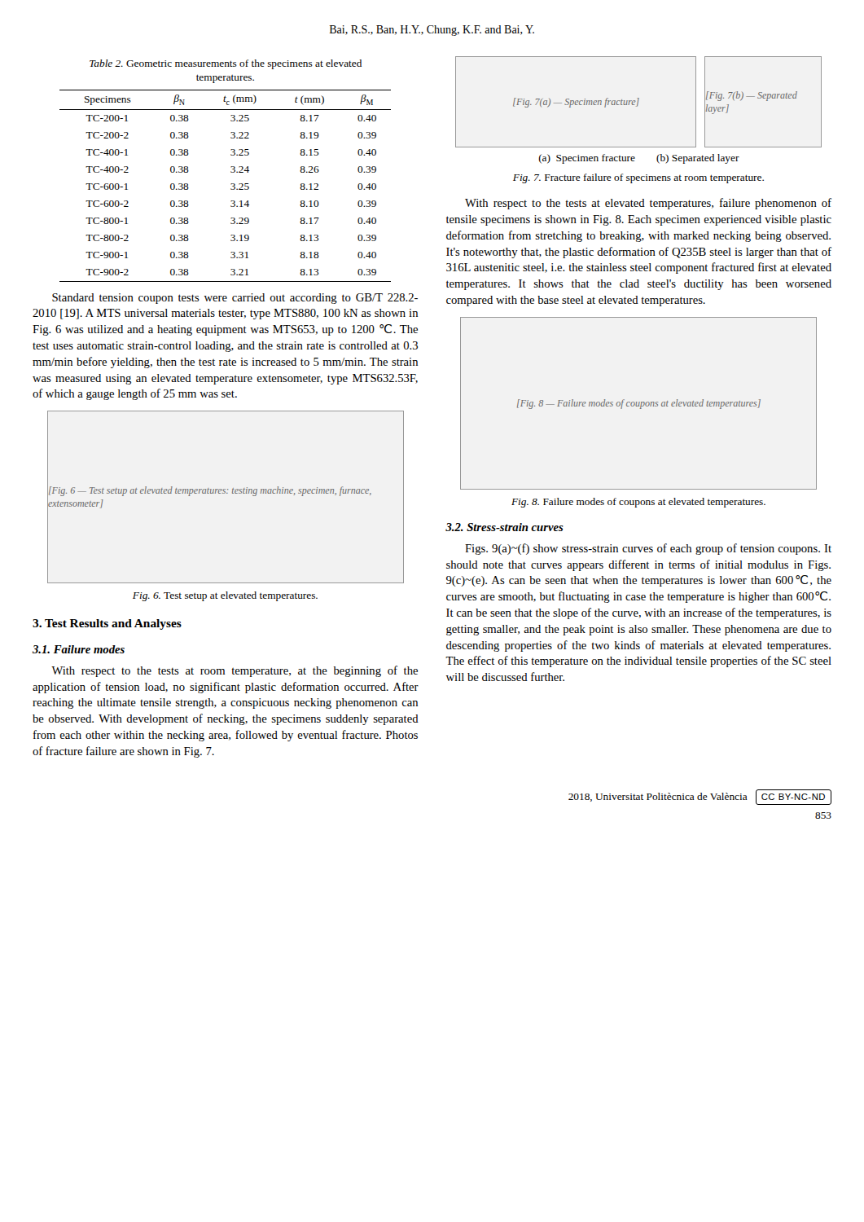Bai, R.S., Ban, H.Y., Chung, K.F. and Bai, Y.
Table 2. Geometric measurements of the specimens at elevated temperatures.
| Specimens | β N | t c (mm) | t (mm) | β M |
| --- | --- | --- | --- | --- |
| TC-200-1 | 0.38 | 3.25 | 8.17 | 0.40 |
| TC-200-2 | 0.38 | 3.22 | 8.19 | 0.39 |
| TC-400-1 | 0.38 | 3.25 | 8.15 | 0.40 |
| TC-400-2 | 0.38 | 3.24 | 8.26 | 0.39 |
| TC-600-1 | 0.38 | 3.25 | 8.12 | 0.40 |
| TC-600-2 | 0.38 | 3.14 | 8.10 | 0.39 |
| TC-800-1 | 0.38 | 3.29 | 8.17 | 0.40 |
| TC-800-2 | 0.38 | 3.19 | 8.13 | 0.39 |
| TC-900-1 | 0.38 | 3.31 | 8.18 | 0.40 |
| TC-900-2 | 0.38 | 3.21 | 8.13 | 0.39 |
Standard tension coupon tests were carried out according to GB/T 228.2-2010 [19]. A MTS universal materials tester, type MTS880, 100 kN as shown in Fig. 6 was utilized and a heating equipment was MTS653, up to 1200 ℃. The test uses automatic strain-control loading, and the strain rate is controlled at 0.3 mm/min before yielding, then the test rate is increased to 5 mm/min. The strain was measured using an elevated temperature extensometer, type MTS632.53F, of which a gauge length of 25 mm was set.
[Fig. 6 — Test setup at elevated temperatures: testing machine, specimen, furnace, extensometer]
Fig. 6. Test setup at elevated temperatures.
3. Test Results and Analyses
3.1. Failure modes
With respect to the tests at room temperature, at the beginning of the application of tension load, no significant plastic deformation occurred. After reaching the ultimate tensile strength, a conspicuous necking phenomenon can be observed. With development of necking, the specimens suddenly separated from each other within the necking area, followed by eventual fracture. Photos of fracture failure are shown in Fig. 7.
[Fig. 7(a) — Specimen fracture]
[Fig. 7(b) — Separated layer]
(a) Specimen fracture (b) Separated layer
Fig. 7. Fracture failure of specimens at room temperature.
With respect to the tests at elevated temperatures, failure phenomenon of tensile specimens is shown in Fig. 8. Each specimen experienced visible plastic deformation from stretching to breaking, with marked necking being observed. It's noteworthy that, the plastic deformation of Q235B steel is larger than that of 316L austenitic steel, i.e. the stainless steel component fractured first at elevated temperatures. It shows that the clad steel's ductility has been worsened compared with the base steel at elevated temperatures.
[Fig. 8 — Failure modes of coupons at elevated temperatures]
Fig. 8. Failure modes of coupons at elevated temperatures.
3.2. Stress-strain curves
Figs. 9(a)~(f) show stress-strain curves of each group of tension coupons. It should note that curves appears different in terms of initial modulus in Figs. 9(c)~(e). As can be seen that when the temperatures is lower than 600℃, the curves are smooth, but fluctuating in case the temperature is higher than 600℃. It can be seen that the slope of the curve, with an increase of the temperatures, is getting smaller, and the peak point is also smaller. These phenomena are due to descending properties of the two kinds of materials at elevated temperatures. The effect of this temperature on the individual tensile properties of the SC steel will be discussed further.
2018, Universitat Politècnica de València CC BY-NC-ND
853